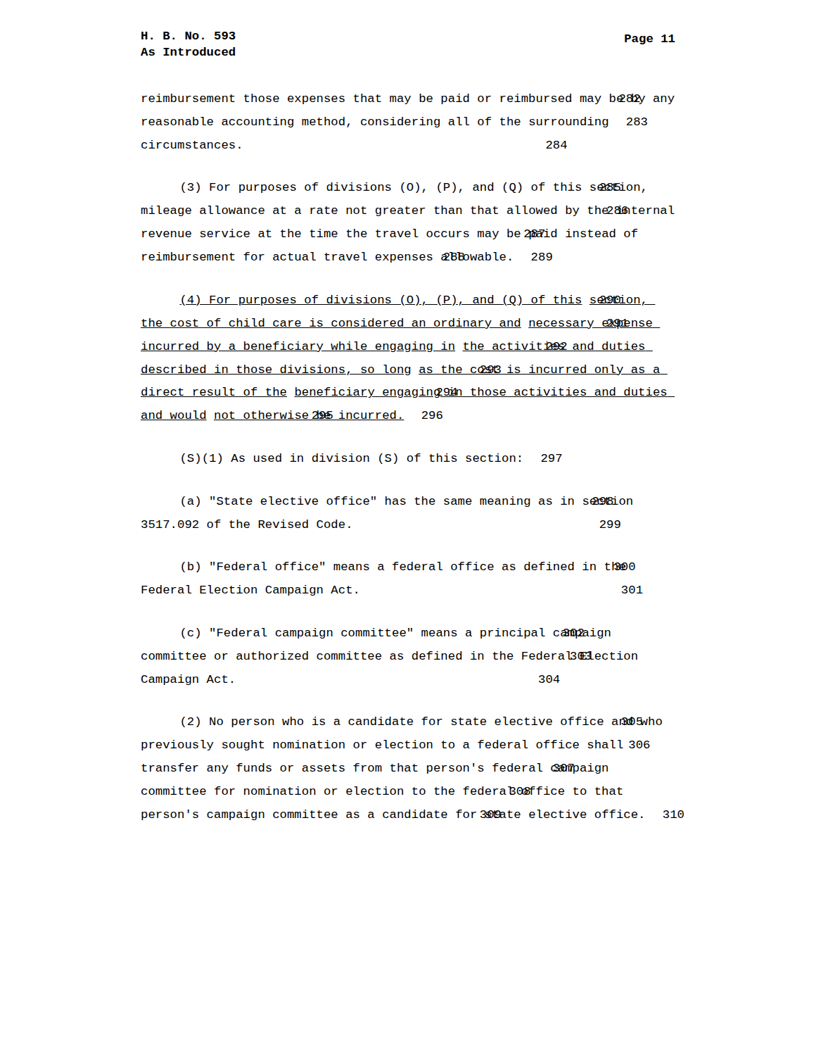H. B. No. 593
As Introduced
Page 11
reimbursement those expenses that may be paid or reimbursed may282 be by any reasonable accounting method, considering all of the283 surrounding circumstances.284
(3) For purposes of divisions (O), (P), and (Q) of this285 section, mileage allowance at a rate not greater than that286 allowed by the internal revenue service at the time the travel287 occurs may be paid instead of reimbursement for actual travel288 expenses allowable.289
(4) For purposes of divisions (O), (P), and (Q) of this 290 section, the cost of child care is considered an ordinary and 291 necessary expense incurred by a beneficiary while engaging in 292 the activities and duties described in those divisions, so long 293 as the cost is incurred only as a direct result of the 294 beneficiary engaging in those activities and duties and would 295 not otherwise be incurred. 296
(S)(1) As used in division (S) of this section:297
(a) "State elective office" has the same meaning as in298 section 3517.092 of the Revised Code.299
(b) "Federal office" means a federal office as defined in300 the Federal Election Campaign Act.301
(c) "Federal campaign committee" means a principal302 campaign committee or authorized committee as defined in the303 Federal Election Campaign Act.304
(2) No person who is a candidate for state elective office305 and who previously sought nomination or election to a federal306 office shall transfer any funds or assets from that person's307 federal campaign committee for nomination or election to the308 federal office to that person's campaign committee as a309 candidate for state elective office.310